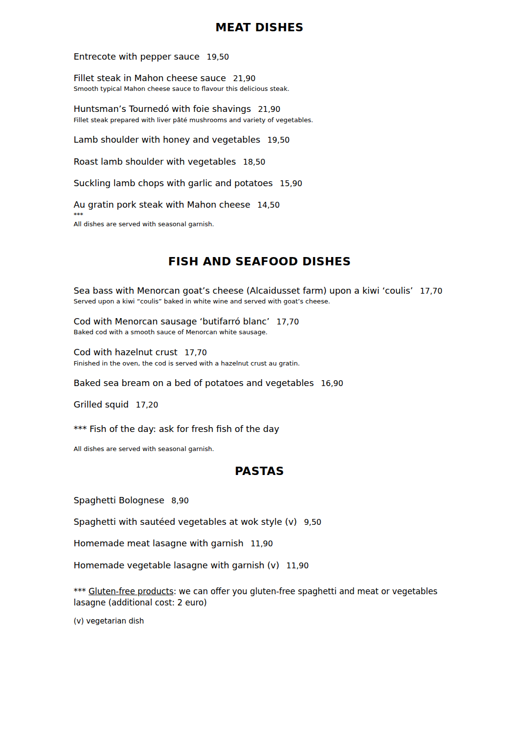MEAT DISHES
Entrecote with pepper sauce 19,50
Fillet steak in Mahon cheese sauce 21,90 Smooth typical Mahon cheese sauce to flavour this delicious steak.
Huntsman’s Tournedó with foie shavings 21,90 Fillet steak prepared with liver pâté mushrooms and variety of vegetables.
Lamb shoulder with honey and vegetables 19,50
Roast lamb shoulder with vegetables 18,50
Suckling lamb chops with garlic and potatoes 15,90
Au gratin pork steak with Mahon cheese 14,50
***
All dishes are served with seasonal garnish.
FISH AND SEAFOOD DISHES
Sea bass with Menorcan goat’s cheese (Alcaidusset farm) upon a kiwi ‘coulis’17,70 Served upon a kiwi “coulis” baked in white wine and served with goat’s cheese.
Cod with Menorcan sausage ‘butifarró blanc’17,70 Baked cod with a smooth sauce of Menorcan white sausage.
Cod with hazelnut crust 17,70 Finished in the oven, the cod is served with a hazelnut crust au gratin.
Baked sea bream on a bed of potatoes and vegetables 16,90
Grilled squid 17,20
*** Fish of the day: ask for fresh fish of the day
All dishes are served with seasonal garnish.
PASTAS
Spaghetti Bolognese 8,90
Spaghetti with sautéed vegetables at wok style (v) 9,50
Homemade meat lasagne with garnish 11,90
Homemade vegetable lasagne with garnish (v) 11,90
*** Gluten-free products: we can offer you gluten-free spaghetti and meat or vegetables lasagne (additional cost: 2 euro)
(v) vegetarian dish